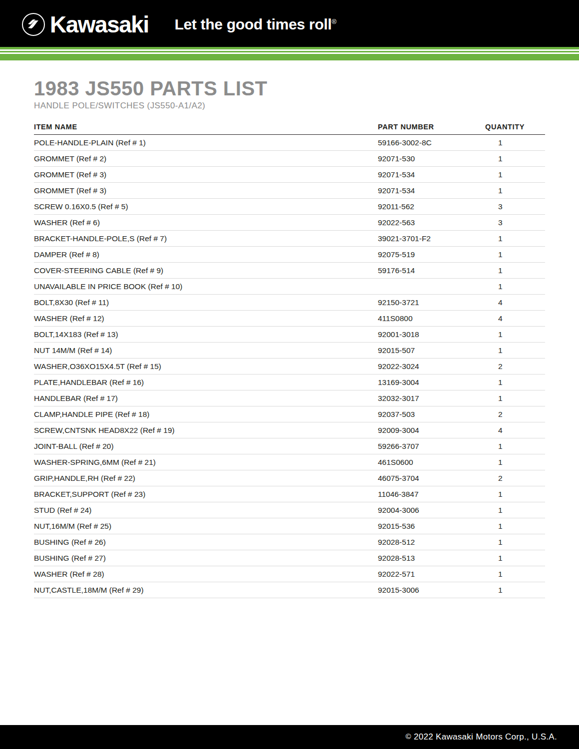Kawasaki
Let the good times roll®
1983 JS550 Parts List
Handle Pole/Switches (JS550-A1/A2)
| Item Name | Part Number | Quantity |
| --- | --- | --- |
| POLE-HANDLE-PLAIN (Ref # 1) | 59166-3002-8C | 1 |
| GROMMET (Ref # 2) | 92071-530 | 1 |
| GROMMET (Ref # 3) | 92071-534 | 1 |
| GROMMET (Ref # 3) | 92071-534 | 1 |
| SCREW 0.16X0.5 (Ref # 5) | 92011-562 | 3 |
| WASHER (Ref # 6) | 92022-563 | 3 |
| BRACKET-HANDLE-POLE,S (Ref # 7) | 39021-3701-F2 | 1 |
| DAMPER (Ref # 8) | 92075-519 | 1 |
| COVER-STEERING CABLE (Ref # 9) | 59176-514 | 1 |
| UNAVAILABLE IN PRICE BOOK (Ref # 10) | | 1 |
| BOLT,8X30 (Ref # 11) | 92150-3721 | 4 |
| WASHER (Ref # 12) | 411S0800 | 4 |
| BOLT,14X183 (Ref # 13) | 92001-3018 | 1 |
| NUT 14M/M (Ref # 14) | 92015-507 | 1 |
| WASHER,O36XO15X4.5T (Ref # 15) | 92022-3024 | 2 |
| PLATE,HANDLEBAR (Ref # 16) | 13169-3004 | 1 |
| HANDLEBAR (Ref # 17) | 32032-3017 | 1 |
| CLAMP,HANDLE PIPE (Ref # 18) | 92037-503 | 2 |
| SCREW,CNTSNK HEAD8X22 (Ref # 19) | 92009-3004 | 4 |
| JOINT-BALL (Ref # 20) | 59266-3707 | 1 |
| WASHER-SPRING,6MM (Ref # 21) | 461S0600 | 1 |
| GRIP,HANDLE,RH (Ref # 22) | 46075-3704 | 2 |
| BRACKET,SUPPORT (Ref # 23) | 11046-3847 | 1 |
| STUD (Ref # 24) | 92004-3006 | 1 |
| NUT,16M/M (Ref # 25) | 92015-536 | 1 |
| BUSHING (Ref # 26) | 92028-512 | 1 |
| BUSHING (Ref # 27) | 92028-513 | 1 |
| WASHER (Ref # 28) | 92022-571 | 1 |
| NUT,CASTLE,18M/M (Ref # 29) | 92015-3006 | 1 |
© 2022 Kawasaki Motors Corp., U.S.A.